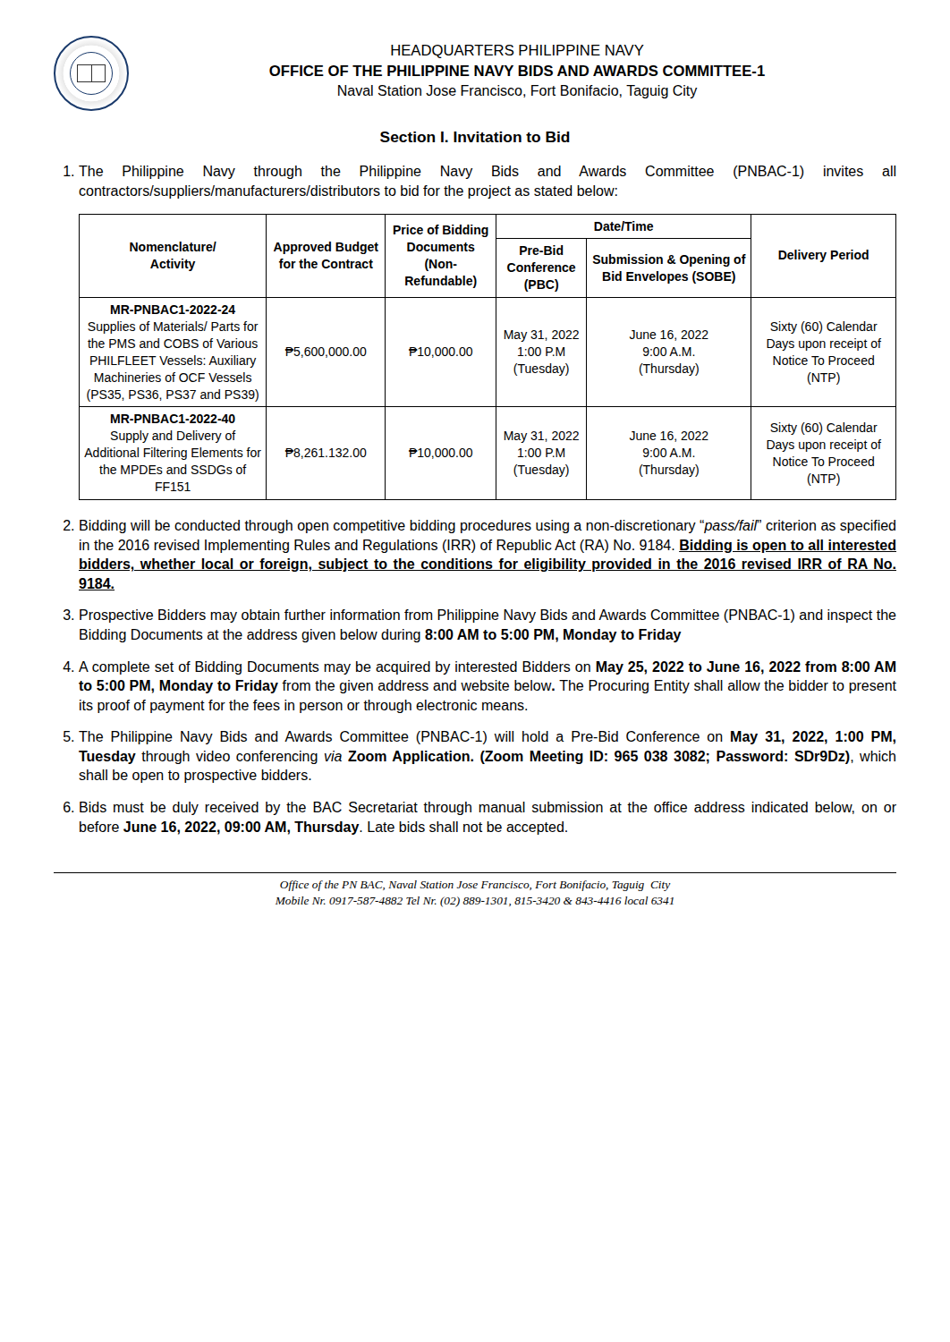HEADQUARTERS PHILIPPINE NAVY
OFFICE OF THE PHILIPPINE NAVY BIDS AND AWARDS COMMITTEE-1
Naval Station Jose Francisco, Fort Bonifacio, Taguig City
Section I. Invitation to Bid
The Philippine Navy through the Philippine Navy Bids and Awards Committee (PNBAC-1) invites all contractors/suppliers/manufacturers/distributors to bid for the project as stated below:
| Nomenclature/ Activity | Approved Budget for the Contract | Price of Bidding Documents (Non-Refundable) | Date/Time | Delivery Period |
| --- | --- | --- | --- | --- |
| Pre-Bid Conference (PBC) | Submission & Opening of Bid Envelopes (SOBE) |
| MR-PNBAC1-2022-24 Supplies of Materials/ Parts for the PMS and COBS of Various PHILFLEET Vessels: Auxiliary Machineries of OCF Vessels (PS35, PS36, PS37 and PS39) | ₱5,600,000.00 | ₱10,000.00 | May 31, 2022 1:00 P.M (Tuesday) | June 16, 2022 9:00 A.M. (Thursday) | Sixty (60) Calendar Days upon receipt of Notice To Proceed (NTP) |
| MR-PNBAC1-2022-40 Supply and Delivery of Additional Filtering Elements for the MPDEs and SSDGs of FF151 | ₱8,261.132.00 | ₱10,000.00 | May 31, 2022 1:00 P.M (Tuesday) | June 16, 2022 9:00 A.M. (Thursday) | Sixty (60) Calendar Days upon receipt of Notice To Proceed (NTP) |
Bidding will be conducted through open competitive bidding procedures using a non-discretionary “pass/fail” criterion as specified in the 2016 revised Implementing Rules and Regulations (IRR) of Republic Act (RA) No. 9184. Bidding is open to all interested bidders, whether local or foreign, subject to the conditions for eligibility provided in the 2016 revised IRR of RA No. 9184.
Prospective Bidders may obtain further information from Philippine Navy Bids and Awards Committee (PNBAC-1) and inspect the Bidding Documents at the address given below during 8:00 AM to 5:00 PM, Monday to Friday
A complete set of Bidding Documents may be acquired by interested Bidders on May 25, 2022 to June 16, 2022 from 8:00 AM to 5:00 PM, Monday to Friday from the given address and website below. The Procuring Entity shall allow the bidder to present its proof of payment for the fees in person or through electronic means.
The Philippine Navy Bids and Awards Committee (PNBAC-1) will hold a Pre-Bid Conference on May 31, 2022, 1:00 PM, Tuesday through video conferencing via Zoom Application. (Zoom Meeting ID: 965 038 3082; Password: SDr9Dz), which shall be open to prospective bidders.
Bids must be duly received by the BAC Secretariat through manual submission at the office address indicated below, on or before June 16, 2022, 09:00 AM, Thursday. Late bids shall not be accepted.
Office of the PN BAC, Naval Station Jose Francisco, Fort Bonifacio, Taguig City
Mobile Nr. 0917-587-4882 Tel Nr. (02) 889-1301, 815-3420 & 843-4416 local 6341